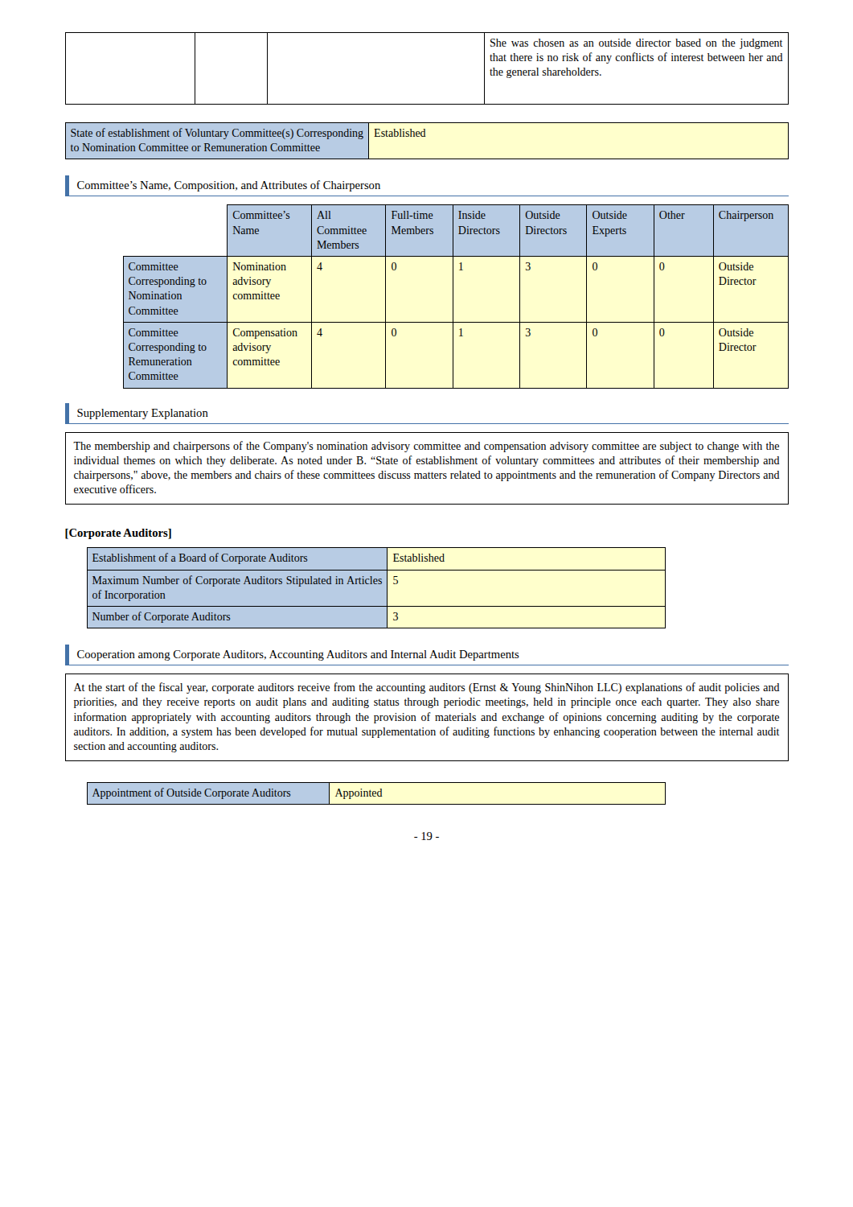| | | | She was chosen as an outside director based on the judgment that there is no risk of any conflicts of interest between her and the general shareholders. |
| State of establishment of Voluntary Committee(s) Corresponding to Nomination Committee or Remuneration Committee | Established |
Committee’s Name, Composition, and Attributes of Chairperson
| | Committee’s Name | All Committee Members | Full-time Members | Inside Directors | Outside Directors | Outside Experts | Other | Chairperson |
| --- | --- | --- | --- | --- | --- | --- | --- | --- |
| Committee Corresponding to Nomination Committee | Nomination advisory committee | 4 | 0 | 1 | 3 | 0 | 0 | Outside Director |
| Committee Corresponding to Remuneration Committee | Compensation advisory committee | 4 | 0 | 1 | 3 | 0 | 0 | Outside Director |
Supplementary Explanation
The membership and chairpersons of the Company's nomination advisory committee and compensation advisory committee are subject to change with the individual themes on which they deliberate. As noted under B. “State of establishment of voluntary committees and attributes of their membership and chairpersons," above, the members and chairs of these committees discuss matters related to appointments and the remuneration of Company Directors and executive officers.
[Corporate Auditors]
| Establishment of a Board of Corporate Auditors | Established |
| Maximum Number of Corporate Auditors Stipulated in Articles of Incorporation | 5 |
| Number of Corporate Auditors | 3 |
Cooperation among Corporate Auditors, Accounting Auditors and Internal Audit Departments
At the start of the fiscal year, corporate auditors receive from the accounting auditors (Ernst & Young ShinNihon LLC) explanations of audit policies and priorities, and they receive reports on audit plans and auditing status through periodic meetings, held in principle once each quarter. They also share information appropriately with accounting auditors through the provision of materials and exchange of opinions concerning auditing by the corporate auditors. In addition, a system has been developed for mutual supplementation of auditing functions by enhancing cooperation between the internal audit section and accounting auditors.
| Appointment of Outside Corporate Auditors | Appointed |
- 19 -